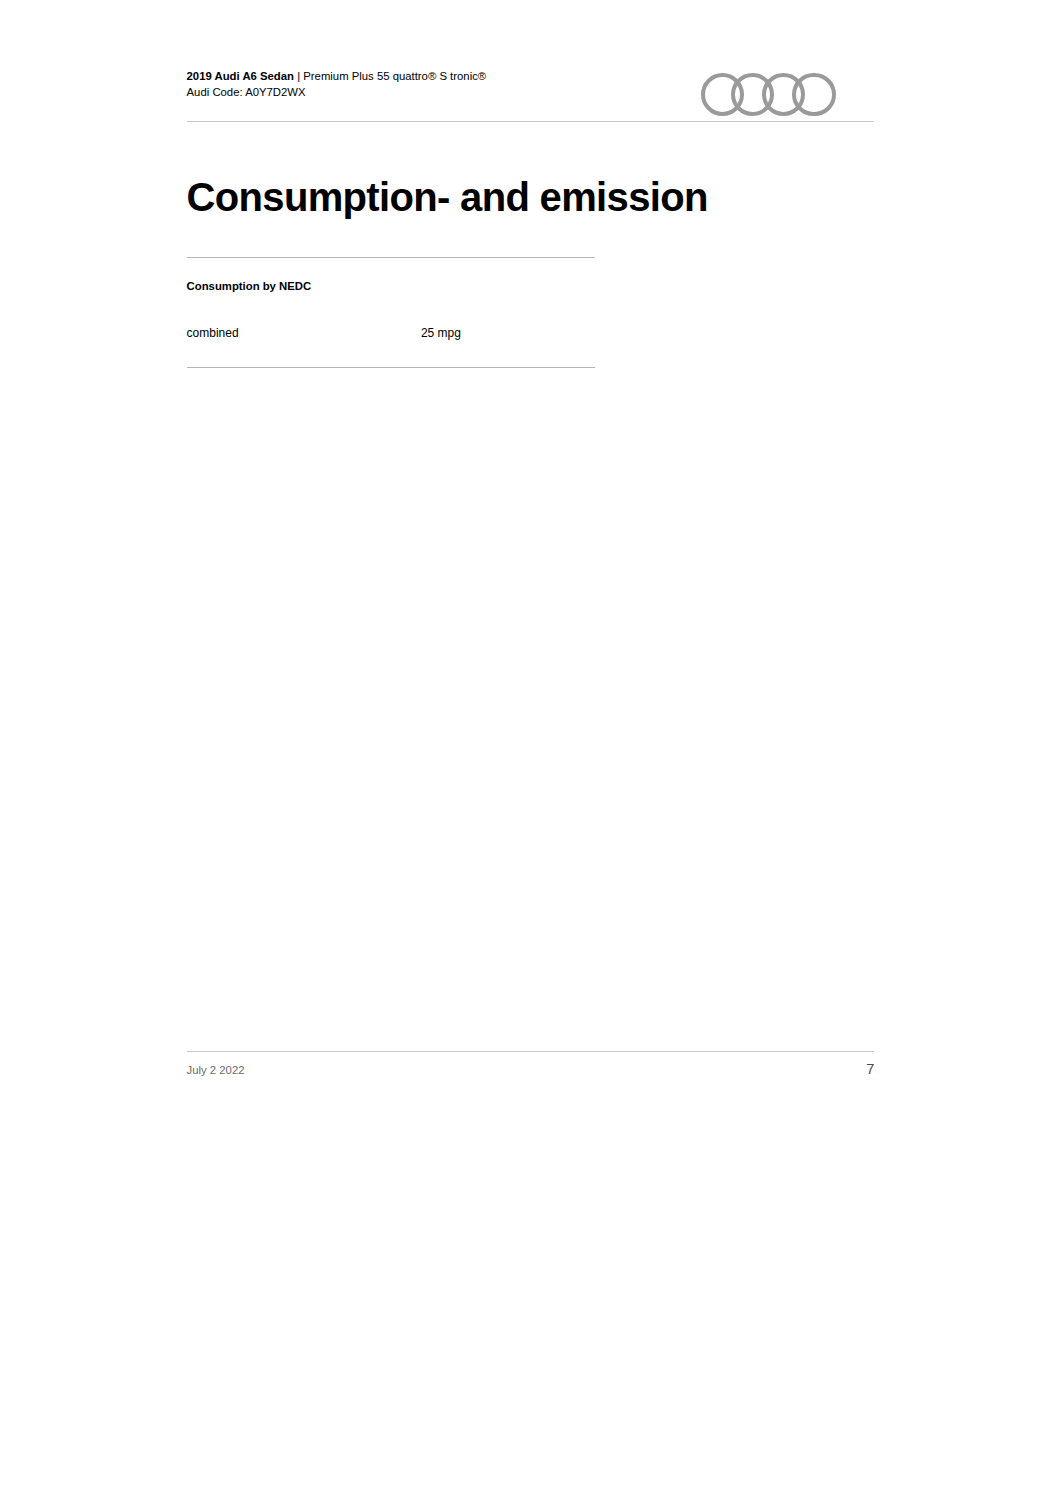2019 Audi A6 Sedan | Premium Plus 55 quattro® S tronic®
Audi Code: A0Y7D2WX
Consumption- and emission
Consumption by NEDC
combined
25 mpg
July 2 2022 7